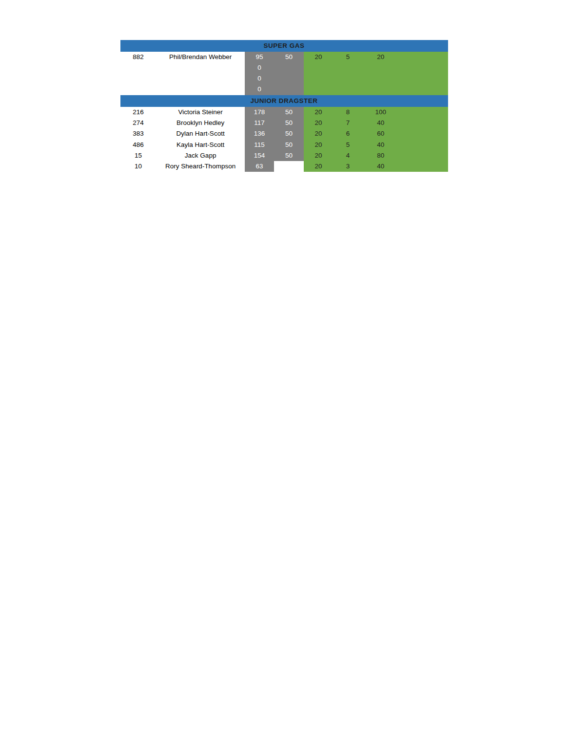| SUPER GAS |
| 882 | Phil/Brendan Webber | 95 | 50 | 20 | 5 | 20 | |
| | | 0 | | | | | |
| | | 0 | | | | | |
| | | 0 | | | | | |
| JUNIOR DRAGSTER |
| 216 | Victoria Steiner | 178 | 50 | 20 | 8 | 100 | |
| 274 | Brooklyn Hedley | 117 | 50 | 20 | 7 | 40 | |
| 383 | Dylan Hart-Scott | 136 | 50 | 20 | 6 | 60 | |
| 486 | Kayla Hart-Scott | 115 | 50 | 20 | 5 | 40 | |
| 15 | Jack Gapp | 154 | 50 | 20 | 4 | 80 | |
| 10 | Rory Sheard-Thompson | 63 | | 20 | 3 | 40 | |